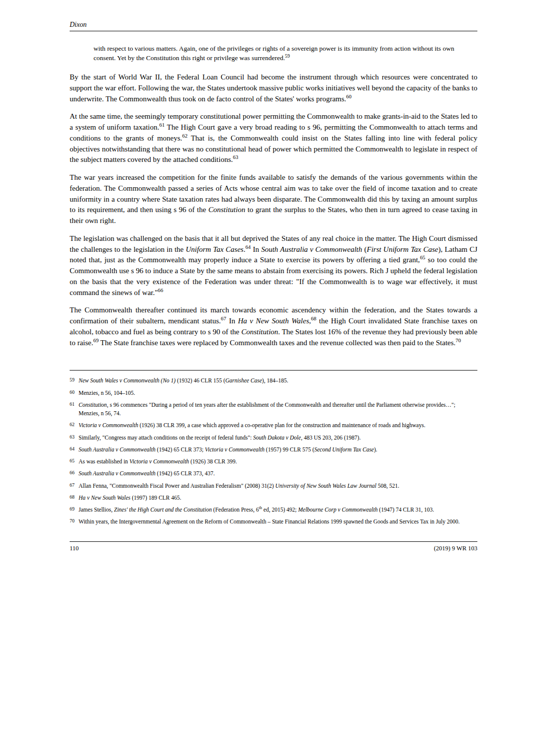Dixon
with respect to various matters. Again, one of the privileges or rights of a sovereign power is its immunity from action without its own consent. Yet by the Constitution this right or privilege was surrendered.59
By the start of World War II, the Federal Loan Council had become the instrument through which resources were concentrated to support the war effort. Following the war, the States undertook massive public works initiatives well beyond the capacity of the banks to underwrite. The Commonwealth thus took on de facto control of the States' works programs.60
At the same time, the seemingly temporary constitutional power permitting the Commonwealth to make grants-in-aid to the States led to a system of uniform taxation.61 The High Court gave a very broad reading to s 96, permitting the Commonwealth to attach terms and conditions to the grants of moneys.62 That is, the Commonwealth could insist on the States falling into line with federal policy objectives notwithstanding that there was no constitutional head of power which permitted the Commonwealth to legislate in respect of the subject matters covered by the attached conditions.63
The war years increased the competition for the finite funds available to satisfy the demands of the various governments within the federation. The Commonwealth passed a series of Acts whose central aim was to take over the field of income taxation and to create uniformity in a country where State taxation rates had always been disparate. The Commonwealth did this by taxing an amount surplus to its requirement, and then using s 96 of the Constitution to grant the surplus to the States, who then in turn agreed to cease taxing in their own right.
The legislation was challenged on the basis that it all but deprived the States of any real choice in the matter. The High Court dismissed the challenges to the legislation in the Uniform Tax Cases.64 In South Australia v Commonwealth (First Uniform Tax Case), Latham CJ noted that, just as the Commonwealth may properly induce a State to exercise its powers by offering a tied grant,65 so too could the Commonwealth use s 96 to induce a State by the same means to abstain from exercising its powers. Rich J upheld the federal legislation on the basis that the very existence of the Federation was under threat: "If the Commonwealth is to wage war effectively, it must command the sinews of war."66
The Commonwealth thereafter continued its march towards economic ascendency within the federation, and the States towards a confirmation of their subaltern, mendicant status.67 In Ha v New South Wales,68 the High Court invalidated State franchise taxes on alcohol, tobacco and fuel as being contrary to s 90 of the Constitution. The States lost 16% of the revenue they had previously been able to raise.69 The State franchise taxes were replaced by Commonwealth taxes and the revenue collected was then paid to the States.70
59 New South Wales v Commonwealth (No 1) (1932) 46 CLR 155 (Garnishee Case), 184–185.
60 Menzies, n 56, 104–105.
61 Constitution, s 96 commences "During a period of ten years after the establishment of the Commonwealth and thereafter until the Parliament otherwise provides…"; Menzies, n 56, 74.
62 Victoria v Commonwealth (1926) 38 CLR 399, a case which approved a co-operative plan for the construction and maintenance of roads and highways.
63 Similarly, "Congress may attach conditions on the receipt of federal funds": South Dakota v Dole, 483 US 203, 206 (1987).
64 South Australia v Commonwealth (1942) 65 CLR 373; Victoria v Commonwealth (1957) 99 CLR 575 (Second Uniform Tax Case).
65 As was established in Victoria v Commonwealth (1926) 38 CLR 399.
66 South Australia v Commonwealth (1942) 65 CLR 373, 437.
67 Allan Fenna, "Commonwealth Fiscal Power and Australian Federalism" (2008) 31(2) University of New South Wales Law Journal 508, 521.
68 Ha v New South Wales (1997) 189 CLR 465.
69 James Stellios, Zines' the High Court and the Constitution (Federation Press, 6th ed, 2015) 492; Melbourne Corp v Commonwealth (1947) 74 CLR 31, 103.
70 Within years, the Intergovernmental Agreement on the Reform of Commonwealth – State Financial Relations 1999 spawned the Goods and Services Tax in July 2000.
110 (2019) 9 WR 103